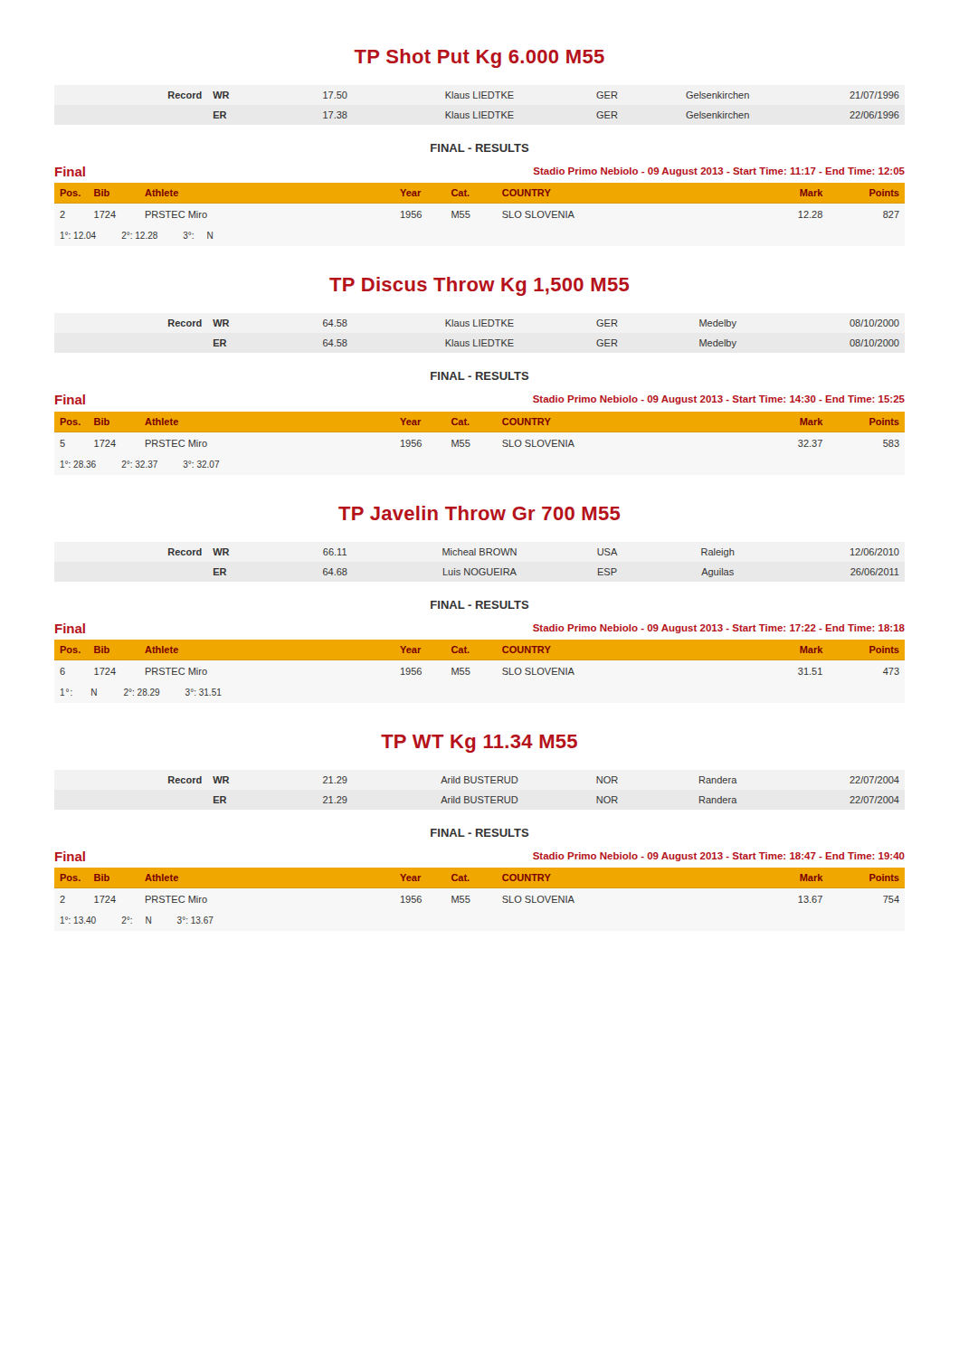TP Shot Put Kg 6.000 M55
| Record | WR | 17.50 | Klaus LIEDTKE | GER | Gelsenkirchen | 21/07/1996 |
| | ER | 17.38 | Klaus LIEDTKE | GER | Gelsenkirchen | 22/06/1996 |
FINAL - RESULTS
Final
Stadio Primo Nebiolo - 09 August 2013 - Start Time: 11:17 - End Time: 12:05
| Pos. | Bib | Athlete | Year | Cat. | COUNTRY | Mark | Points |
| --- | --- | --- | --- | --- | --- | --- | --- |
| 2 | 1724 | PRSTEC Miro | 1956 | M55 | SLO SLOVENIA | 12.28 | 827 |
| 1°: 12.04 2°: 12.28 3°: N |
TP Discus Throw Kg 1,500 M55
| Record | WR | 64.58 | Klaus LIEDTKE | GER | Medelby | 08/10/2000 |
| | ER | 64.58 | Klaus LIEDTKE | GER | Medelby | 08/10/2000 |
FINAL - RESULTS
Final
Stadio Primo Nebiolo - 09 August 2013 - Start Time: 14:30 - End Time: 15:25
| Pos. | Bib | Athlete | Year | Cat. | COUNTRY | Mark | Points |
| --- | --- | --- | --- | --- | --- | --- | --- |
| 5 | 1724 | PRSTEC Miro | 1956 | M55 | SLO SLOVENIA | 32.37 | 583 |
| 1°: 28.36 2°: 32.37 3°: 32.07 |
TP Javelin Throw Gr 700 M55
| Record | WR | 66.11 | Micheal BROWN | USA | Raleigh | 12/06/2010 |
| | ER | 64.68 | Luis NOGUEIRA | ESP | Aguilas | 26/06/2011 |
FINAL - RESULTS
Final
Stadio Primo Nebiolo - 09 August 2013 - Start Time: 17:22 - End Time: 18:18
| Pos. | Bib | Athlete | Year | Cat. | COUNTRY | Mark | Points |
| --- | --- | --- | --- | --- | --- | --- | --- |
| 6 | 1724 | PRSTEC Miro | 1956 | M55 | SLO SLOVENIA | 31.51 | 473 |
| 1°: N 2°: 28.29 3°: 31.51 |
TP WT Kg 11.34 M55
| Record | WR | 21.29 | Arild BUSTERUD | NOR | Randera | 22/07/2004 |
| | ER | 21.29 | Arild BUSTERUD | NOR | Randera | 22/07/2004 |
FINAL - RESULTS
Final
Stadio Primo Nebiolo - 09 August 2013 - Start Time: 18:47 - End Time: 19:40
| Pos. | Bib | Athlete | Year | Cat. | COUNTRY | Mark | Points |
| --- | --- | --- | --- | --- | --- | --- | --- |
| 2 | 1724 | PRSTEC Miro | 1956 | M55 | SLO SLOVENIA | 13.67 | 754 |
| 1°: 13.40 2°: N 3°: 13.67 |